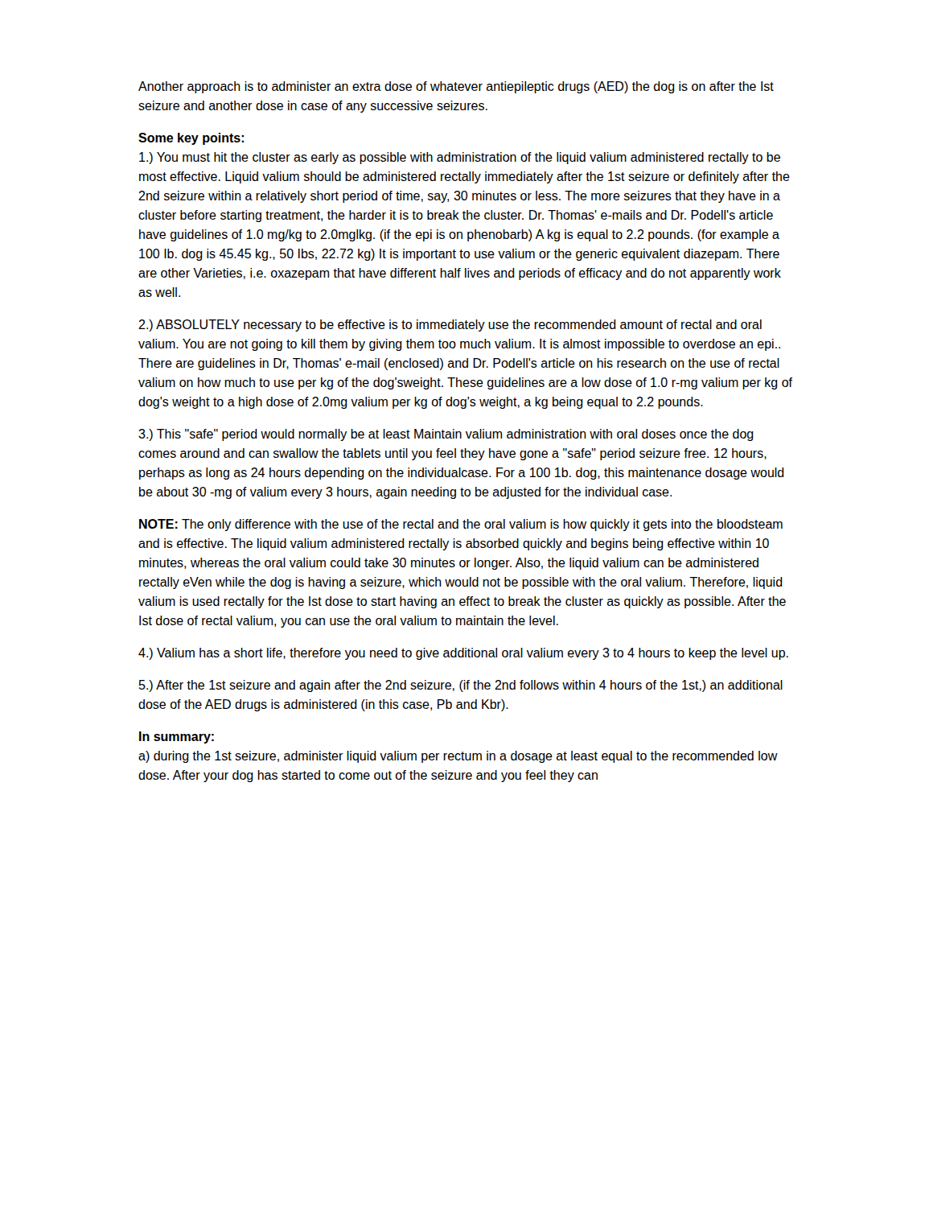Another approach is to administer an extra dose of whatever antiepileptic drugs (AED) the dog is on after the Ist seizure and another dose in case of any successive seizures.
Some key points:
1.) You must hit the cluster as early as possible with administration of the liquid valium administered rectally to be most effective. Liquid valium should be administered rectally immediately after the 1st seizure or definitely after the 2nd seizure within a relatively short period of time, say, 30 minutes or less. The more seizures that they have in a cluster before starting treatment, the harder it is to break the cluster. Dr. Thomas' e-mails and Dr. Podell's article have guidelines of 1.0 mg/kg to 2.0mglkg. (if the epi is on phenobarb) A kg is equal to 2.2 pounds. (for example a 100 Ib. dog is 45.45 kg., 50 Ibs, 22.72 kg) It is important to use valium or the generic equivalent diazepam. There are other Varieties, i.e. oxazepam that have different half lives and periods of efficacy and do not apparently work as well.
2.) ABSOLUTELY necessary to be effective is to immediately use the recommended amount of rectal and oral valium. You are not going to kill them by giving them too much valium. It is almost impossible to overdose an epi.. There are guidelines in Dr, Thomas' e-mail (enclosed) and Dr. Podell's article on his research on the use of rectal valium on how much to use per kg of the dog'sweight. These guidelines are a low dose of 1.0 r-mg valium per kg of dog's weight to a high dose of 2.0mg valium per kg of dog's weight, a kg being equal to 2.2 pounds.
3.) This "safe" period would normally be at least Maintain valium administration with oral doses once the dog comes around and can swallow the tablets until you feel they have gone a "safe" period seizure free. 12 hours, perhaps as long as 24 hours depending on the individualcase. For a 100 1b. dog, this maintenance dosage would be about 30 -mg of valium every 3 hours, again needing to be adjusted for the individual case.
NOTE: The only difference with the use of the rectal and the oral valium is how quickly it gets into the bloodsteam and is effective. The liquid valium administered rectally is absorbed quickly and begins being effective within 10 minutes, whereas the oral valium could take 30 minutes or longer. Also, the liquid valium can be administered rectally eVen while the dog is having a seizure, which would not be possible with the oral valium. Therefore, liquid valium is used rectally for the Ist dose to start having an effect to break the cluster as quickly as possible. After the Ist dose of rectal valium, you can use the oral valium to maintain the level.
4.) Valium has a short life, therefore you need to give additional oral valium every 3 to 4 hours to keep the level up.
5.) After the 1st seizure and again after the 2nd seizure, (if the 2nd follows within 4 hours of the 1st,) an additional dose of the AED drugs is administered (in this case, Pb and Kbr).
In summary:
a) during the 1st seizure, administer liquid valium per rectum in a dosage at least equal to the recommended low dose. After your dog has started to come out of the seizure and you feel they can